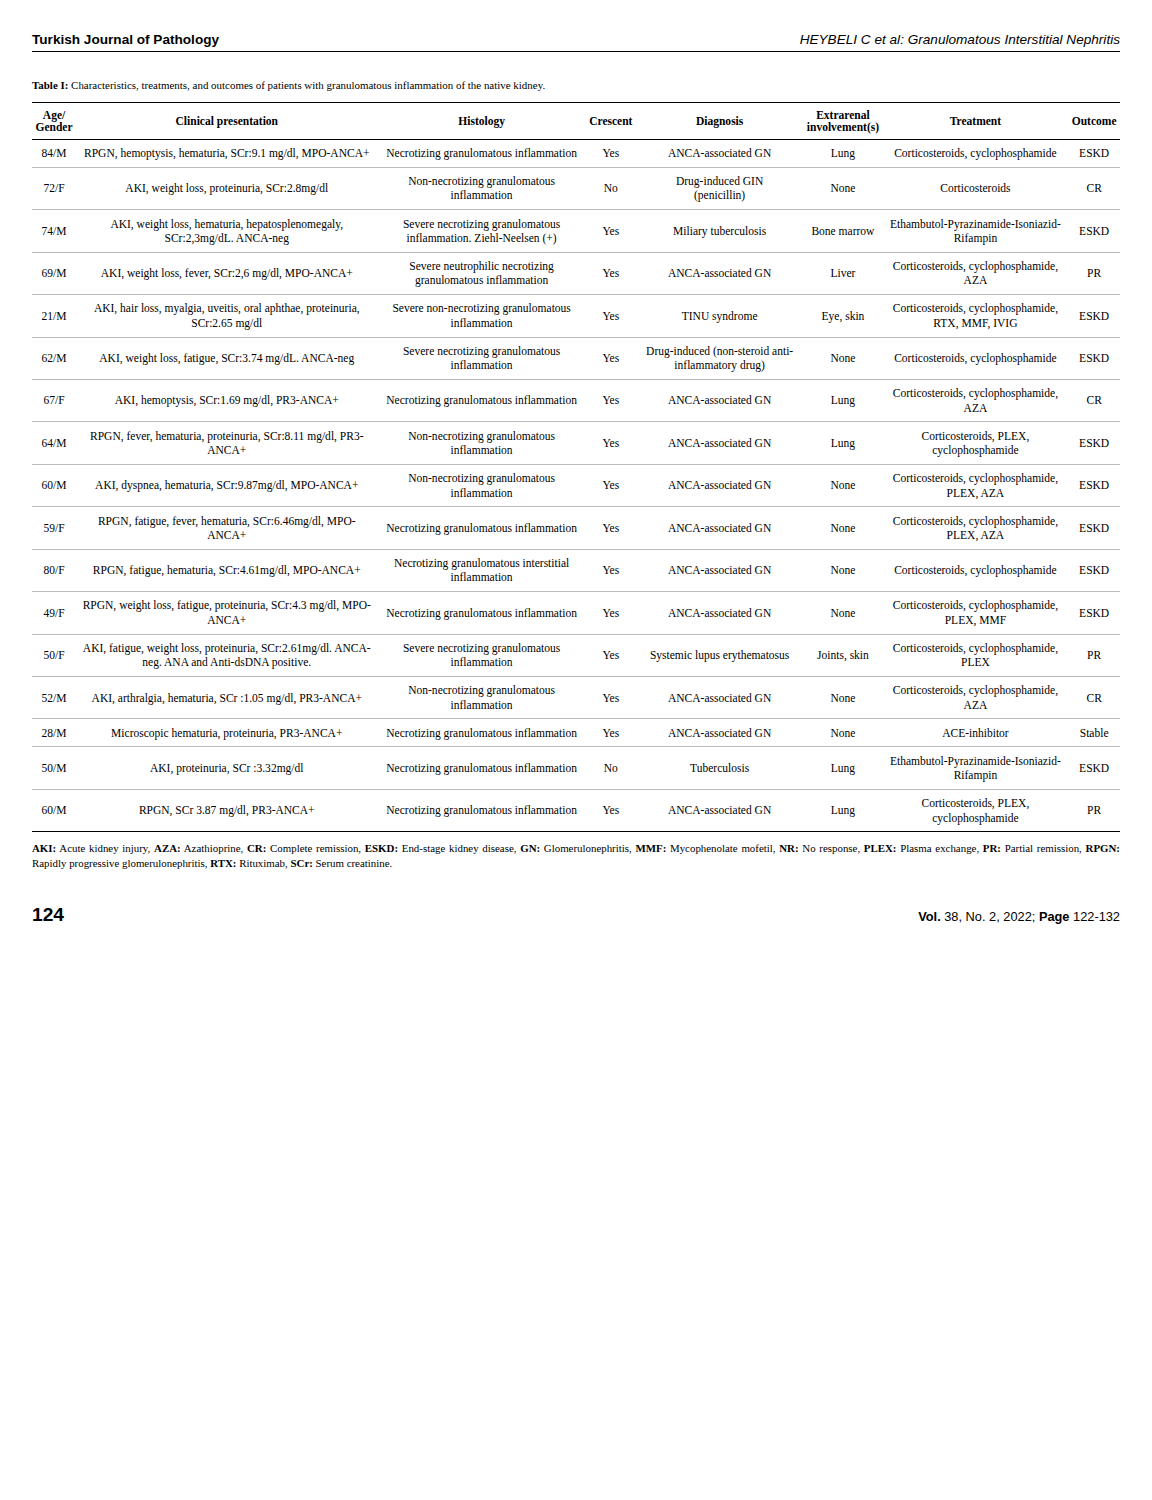Turkish Journal of Pathology HEYBELI C et al: Granulomatous Interstitial Nephritis
Table I: Characteristics, treatments, and outcomes of patients with granulomatous inflammation of the native kidney.
| Age/ Gender | Clinical presentation | Histology | Crescent | Diagnosis | Extrarenal involvement(s) | Treatment | Outcome |
| --- | --- | --- | --- | --- | --- | --- | --- |
| 84/M | RPGN, hemoptysis, hematuria, SCr:9.1 mg/dl, MPO-ANCA+ | Necrotizing granulomatous inflammation | Yes | ANCA-associated GN | Lung | Corticosteroids, cyclophosphamide | ESKD |
| 72/F | AKI, weight loss, proteinuria, SCr:2.8mg/dl | Non-necrotizing granulomatous inflammation | No | Drug-induced GIN (penicillin) | None | Corticosteroids | CR |
| 74/M | AKI, weight loss, hematuria, hepatosplenomegaly, SCr:2,3mg/dL. ANCA-neg | Severe necrotizing granulomatous inflammation. Ziehl-Neelsen (+) | Yes | Miliary tuberculosis | Bone marrow | Ethambutol-Pyrazinamide-Isoniazid-Rifampin | ESKD |
| 69/M | AKI, weight loss, fever, SCr:2,6 mg/dl, MPO-ANCA+ | Severe neutrophilic necrotizing granulomatous inflammation | Yes | ANCA-associated GN | Liver | Corticosteroids, cyclophosphamide, AZA | PR |
| 21/M | AKI, hair loss, myalgia, uveitis, oral aphthae, proteinuria, SCr:2.65 mg/dl | Severe non-necrotizing granulomatous inflammation | Yes | TINU syndrome | Eye, skin | Corticosteroids, cyclophosphamide, RTX, MMF, IVIG | ESKD |
| 62/M | AKI, weight loss, fatigue, SCr:3.74 mg/dL. ANCA-neg | Severe necrotizing granulomatous inflammation | Yes | Drug-induced (non-steroid anti-inflammatory drug) | None | Corticosteroids, cyclophosphamide | ESKD |
| 67/F | AKI, hemoptysis, SCr:1.69 mg/dl, PR3-ANCA+ | Necrotizing granulomatous inflammation | Yes | ANCA-associated GN | Lung | Corticosteroids, cyclophosphamide, AZA | CR |
| 64/M | RPGN, fever, hematuria, proteinuria, SCr:8.11 mg/dl, PR3-ANCA+ | Non-necrotizing granulomatous inflammation | Yes | ANCA-associated GN | Lung | Corticosteroids, PLEX, cyclophosphamide | ESKD |
| 60/M | AKI, dyspnea, hematuria, SCr:9.87mg/dl, MPO-ANCA+ | Non-necrotizing granulomatous inflammation | Yes | ANCA-associated GN | None | Corticosteroids, cyclophosphamide, PLEX, AZA | ESKD |
| 59/F | RPGN, fatigue, fever, hematuria, SCr:6.46mg/dl, MPO-ANCA+ | Necrotizing granulomatous inflammation | Yes | ANCA-associated GN | None | Corticosteroids, cyclophosphamide, PLEX, AZA | ESKD |
| 80/F | RPGN, fatigue, hematuria, SCr:4.61mg/dl, MPO-ANCA+ | Necrotizing granulomatous interstitial inflammation | Yes | ANCA-associated GN | None | Corticosteroids, cyclophosphamide | ESKD |
| 49/F | RPGN, weight loss, fatigue, proteinuria, SCr:4.3 mg/dl, MPO-ANCA+ | Necrotizing granulomatous inflammation | Yes | ANCA-associated GN | None | Corticosteroids, cyclophosphamide, PLEX, MMF | ESKD |
| 50/F | AKI, fatigue, weight loss, proteinuria, SCr:2.61mg/dl. ANCA-neg. ANA and Anti-dsDNA positive. | Severe necrotizing granulomatous inflammation | Yes | Systemic lupus erythematosus | Joints, skin | Corticosteroids, cyclophosphamide, PLEX | PR |
| 52/M | AKI, arthralgia, hematuria, SCr :1.05 mg/dl, PR3-ANCA+ | Non-necrotizing granulomatous inflammation | Yes | ANCA-associated GN | None | Corticosteroids, cyclophosphamide, AZA | CR |
| 28/M | Microscopic hematuria, proteinuria, PR3-ANCA+ | Necrotizing granulomatous inflammation | Yes | ANCA-associated GN | None | ACE-inhibitor | Stable |
| 50/M | AKI, proteinuria, SCr :3.32mg/dl | Necrotizing granulomatous inflammation | No | Tuberculosis | Lung | Ethambutol-Pyrazinamide-Isoniazid-Rifampin | ESKD |
| 60/M | RPGN, SCr 3.87 mg/dl, PR3-ANCA+ | Necrotizing granulomatous inflammation | Yes | ANCA-associated GN | Lung | Corticosteroids, PLEX, cyclophosphamide | PR |
AKI: Acute kidney injury, AZA: Azathioprine, CR: Complete remission, ESKD: End-stage kidney disease, GN: Glomerulonephritis, MMF: Mycophenolate mofetil, NR: No response, PLEX: Plasma exchange, PR: Partial remission, RPGN: Rapidly progressive glomerulonephritis, RTX: Rituximab, SCr: Serum creatinine.
124 Vol. 38, No. 2, 2022; Page 122-132